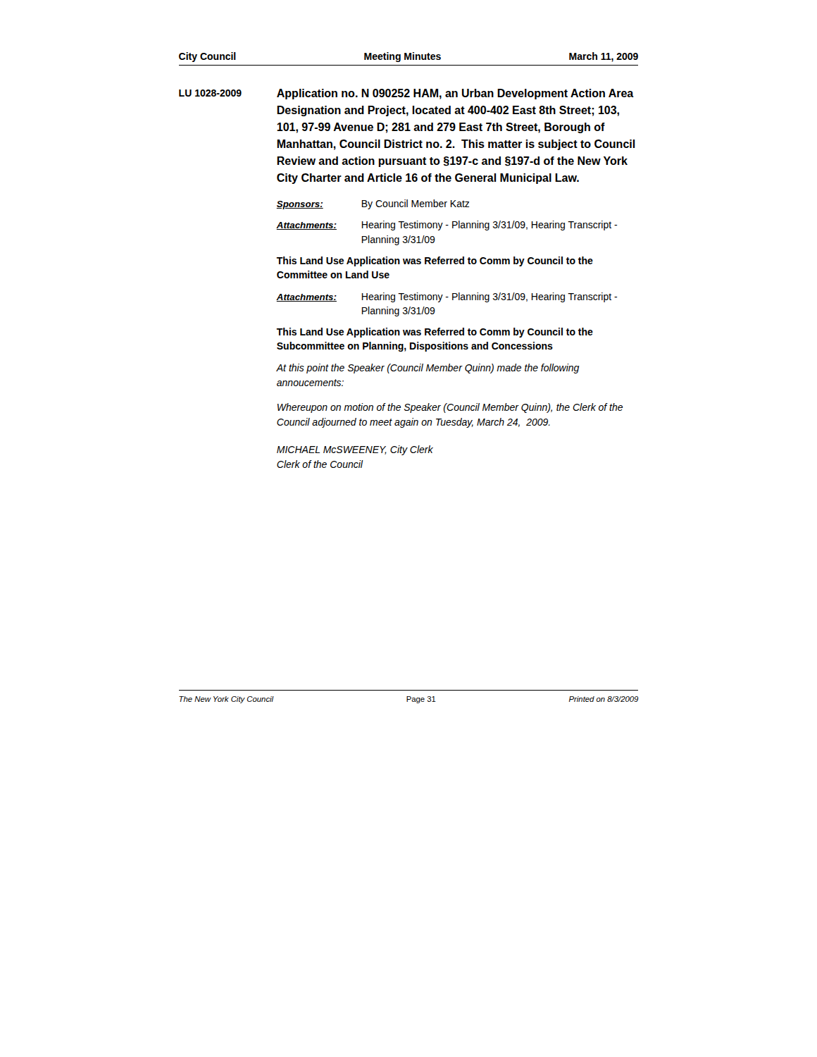City Council
Meeting Minutes
March 11, 2009
LU 1028-2009
Application no. N 090252 HAM, an Urban Development Action Area Designation and Project, located at 400-402 East 8th Street; 103, 101, 97-99 Avenue D; 281 and 279 East 7th Street, Borough of Manhattan, Council District no. 2. This matter is subject to Council Review and action pursuant to §197-c and §197-d of the New York City Charter and Article 16 of the General Municipal Law.
Sponsors:
By Council Member Katz
Attachments:
Hearing Testimony - Planning 3/31/09, Hearing Transcript - Planning 3/31/09
This Land Use Application was Referred to Comm by Council to the Committee on Land Use
Attachments:
Hearing Testimony - Planning 3/31/09, Hearing Transcript - Planning 3/31/09
This Land Use Application was Referred to Comm by Council to the Subcommittee on Planning, Dispositions and Concessions
At this point the Speaker (Council Member Quinn) made the following annoucements:
Whereupon on motion of the Speaker (Council Member Quinn), the Clerk of the Council adjourned to meet again on Tuesday, March 24, 2009.
MICHAEL McSWEENEY, City Clerk
Clerk of the Council
The New York City Council
Page 31
Printed on 8/3/2009